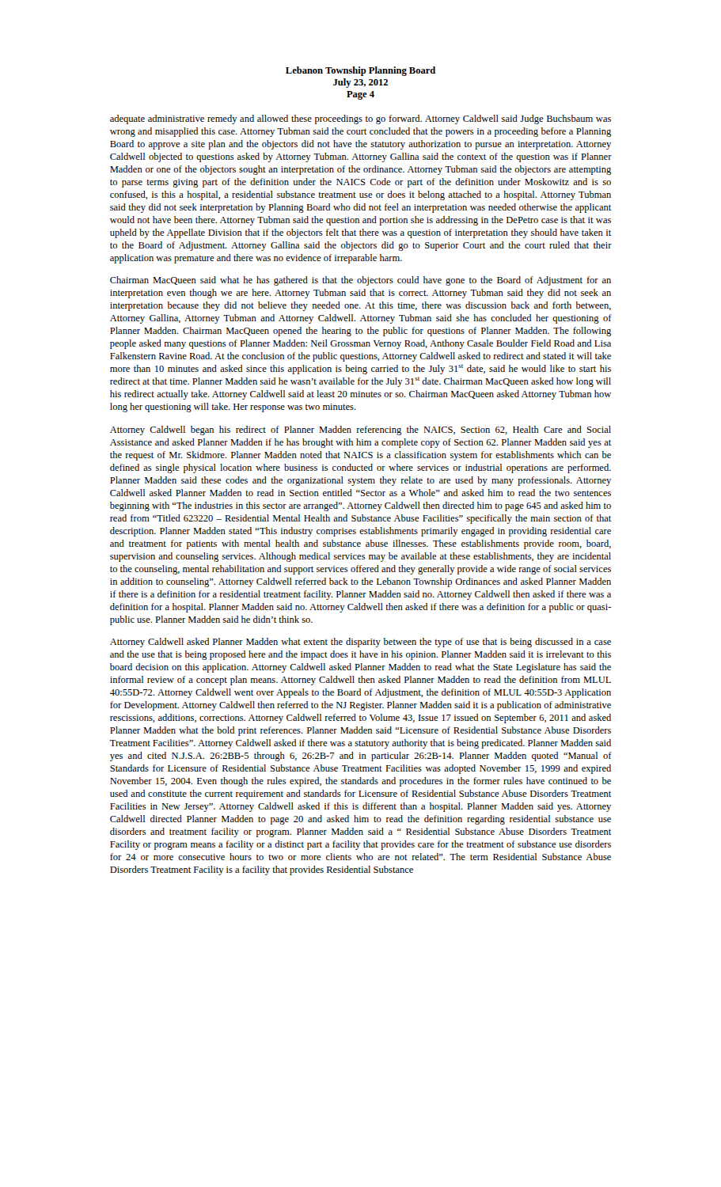Lebanon Township Planning Board July 23, 2012 Page 4
adequate administrative remedy and allowed these proceedings to go forward. Attorney Caldwell said Judge Buchsbaum was wrong and misapplied this case. Attorney Tubman said the court concluded that the powers in a proceeding before a Planning Board to approve a site plan and the objectors did not have the statutory authorization to pursue an interpretation. Attorney Caldwell objected to questions asked by Attorney Tubman. Attorney Gallina said the context of the question was if Planner Madden or one of the objectors sought an interpretation of the ordinance. Attorney Tubman said the objectors are attempting to parse terms giving part of the definition under the NAICS Code or part of the definition under Moskowitz and is so confused, is this a hospital, a residential substance treatment use or does it belong attached to a hospital. Attorney Tubman said they did not seek interpretation by Planning Board who did not feel an interpretation was needed otherwise the applicant would not have been there. Attorney Tubman said the question and portion she is addressing in the DePetro case is that it was upheld by the Appellate Division that if the objectors felt that there was a question of interpretation they should have taken it to the Board of Adjustment. Attorney Gallina said the objectors did go to Superior Court and the court ruled that their application was premature and there was no evidence of irreparable harm.
Chairman MacQueen said what he has gathered is that the objectors could have gone to the Board of Adjustment for an interpretation even though we are here. Attorney Tubman said that is correct. Attorney Tubman said they did not seek an interpretation because they did not believe they needed one. At this time, there was discussion back and forth between, Attorney Gallina, Attorney Tubman and Attorney Caldwell. Attorney Tubman said she has concluded her questioning of Planner Madden. Chairman MacQueen opened the hearing to the public for questions of Planner Madden. The following people asked many questions of Planner Madden: Neil Grossman Vernoy Road, Anthony Casale Boulder Field Road and Lisa Falkenstern Ravine Road. At the conclusion of the public questions, Attorney Caldwell asked to redirect and stated it will take more than 10 minutes and asked since this application is being carried to the July 31st date, said he would like to start his redirect at that time. Planner Madden said he wasn’t available for the July 31st date. Chairman MacQueen asked how long will his redirect actually take. Attorney Caldwell said at least 20 minutes or so. Chairman MacQueen asked Attorney Tubman how long her questioning will take. Her response was two minutes.
Attorney Caldwell began his redirect of Planner Madden referencing the NAICS, Section 62, Health Care and Social Assistance and asked Planner Madden if he has brought with him a complete copy of Section 62. Planner Madden said yes at the request of Mr. Skidmore. Planner Madden noted that NAICS is a classification system for establishments which can be defined as single physical location where business is conducted or where services or industrial operations are performed. Planner Madden said these codes and the organizational system they relate to are used by many professionals. Attorney Caldwell asked Planner Madden to read in Section entitled “Sector as a Whole” and asked him to read the two sentences beginning with “The industries in this sector are arranged”. Attorney Caldwell then directed him to page 645 and asked him to read from “Titled 623220 – Residential Mental Health and Substance Abuse Facilities” specifically the main section of that description. Planner Madden stated “This industry comprises establishments primarily engaged in providing residential care and treatment for patients with mental health and substance abuse illnesses. These establishments provide room, board, supervision and counseling services. Although medical services may be available at these establishments, they are incidental to the counseling, mental rehabilitation and support services offered and they generally provide a wide range of social services in addition to counseling”. Attorney Caldwell referred back to the Lebanon Township Ordinances and asked Planner Madden if there is a definition for a residential treatment facility. Planner Madden said no. Attorney Caldwell then asked if there was a definition for a hospital. Planner Madden said no. Attorney Caldwell then asked if there was a definition for a public or quasi-public use. Planner Madden said he didn’t think so.
Attorney Caldwell asked Planner Madden what extent the disparity between the type of use that is being discussed in a case and the use that is being proposed here and the impact does it have in his opinion. Planner Madden said it is irrelevant to this board decision on this application. Attorney Caldwell asked Planner Madden to read what the State Legislature has said the informal review of a concept plan means. Attorney Caldwell then asked Planner Madden to read the definition from MLUL 40:55D-72. Attorney Caldwell went over Appeals to the Board of Adjustment, the definition of MLUL 40:55D-3 Application for Development. Attorney Caldwell then referred to the NJ Register. Planner Madden said it is a publication of administrative rescissions, additions, corrections. Attorney Caldwell referred to Volume 43, Issue 17 issued on September 6, 2011 and asked Planner Madden what the bold print references. Planner Madden said “Licensure of Residential Substance Abuse Disorders Treatment Facilities”. Attorney Caldwell asked if there was a statutory authority that is being predicated. Planner Madden said yes and cited N.J.S.A. 26:2BB-5 through 6, 26:2B-7 and in particular 26:2B-14. Planner Madden quoted “Manual of Standards for Licensure of Residential Substance Abuse Treatment Facilities was adopted November 15, 1999 and expired November 15, 2004. Even though the rules expired, the standards and procedures in the former rules have continued to be used and constitute the current requirement and standards for Licensure of Residential Substance Abuse Disorders Treatment Facilities in New Jersey”. Attorney Caldwell asked if this is different than a hospital. Planner Madden said yes. Attorney Caldwell directed Planner Madden to page 20 and asked him to read the definition regarding residential substance use disorders and treatment facility or program. Planner Madden said a “ Residential Substance Abuse Disorders Treatment Facility or program means a facility or a distinct part a facility that provides care for the treatment of substance use disorders for 24 or more consecutive hours to two or more clients who are not related”. The term Residential Substance Abuse Disorders Treatment Facility is a facility that provides Residential Substance